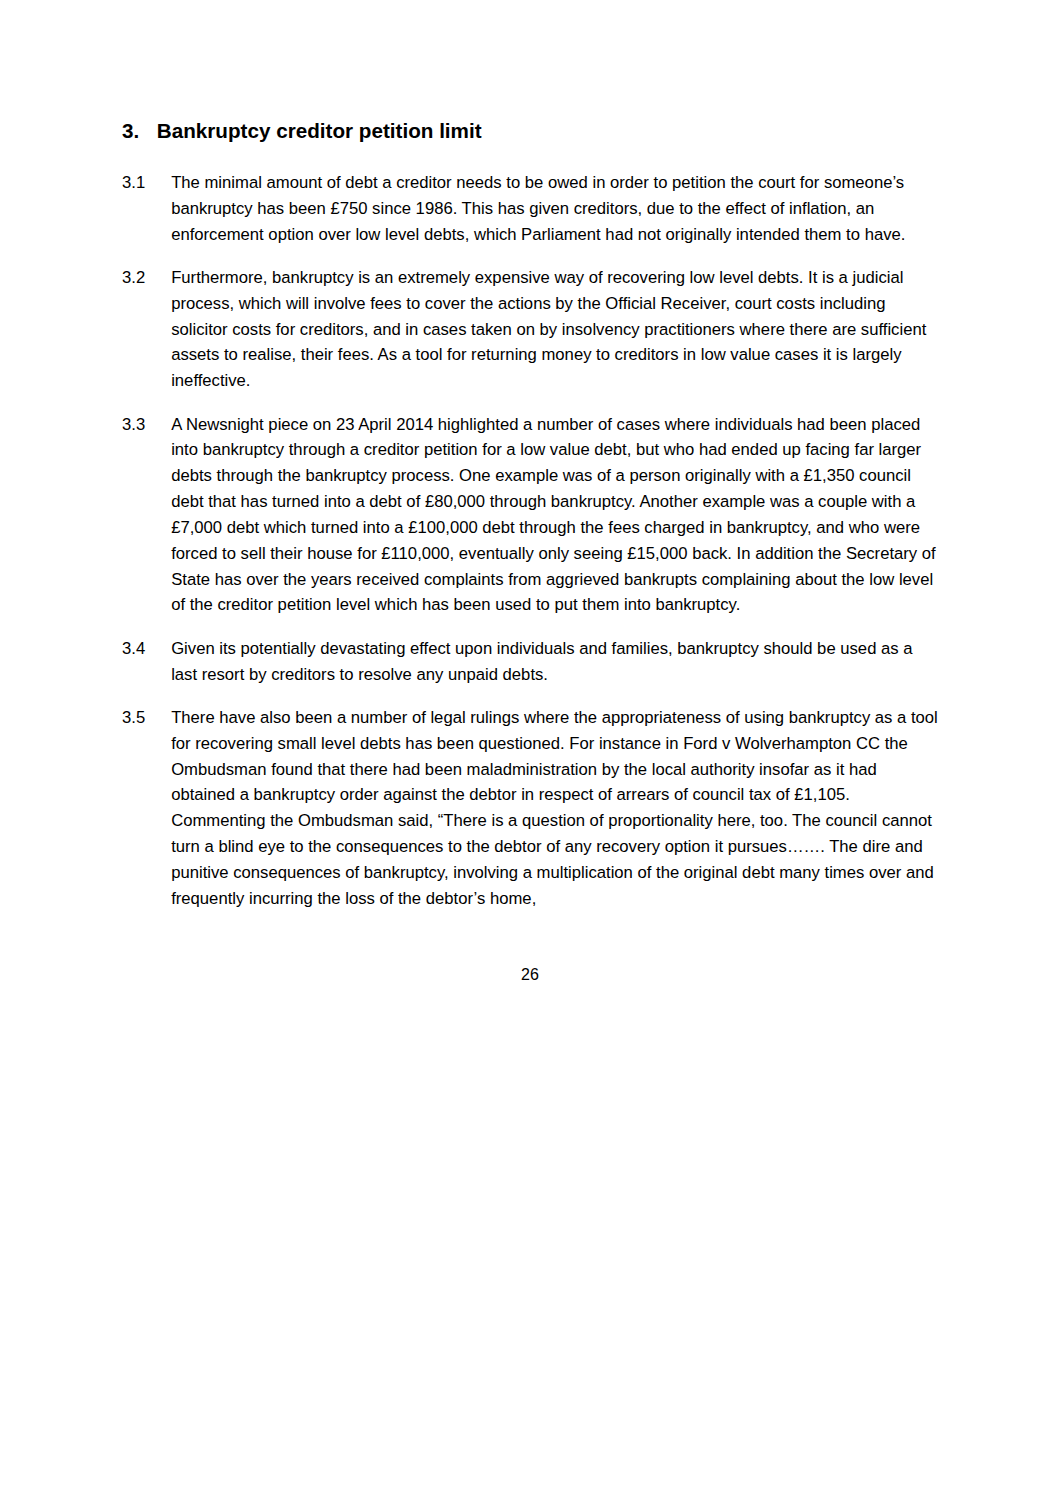3. Bankruptcy creditor petition limit
3.1 The minimal amount of debt a creditor needs to be owed in order to petition the court for someone’s bankruptcy has been £750 since 1986. This has given creditors, due to the effect of inflation, an enforcement option over low level debts, which Parliament had not originally intended them to have.
3.2 Furthermore, bankruptcy is an extremely expensive way of recovering low level debts. It is a judicial process, which will involve fees to cover the actions by the Official Receiver, court costs including solicitor costs for creditors, and in cases taken on by insolvency practitioners where there are sufficient assets to realise, their fees. As a tool for returning money to creditors in low value cases it is largely ineffective.
3.3 A Newsnight piece on 23 April 2014 highlighted a number of cases where individuals had been placed into bankruptcy through a creditor petition for a low value debt, but who had ended up facing far larger debts through the bankruptcy process. One example was of a person originally with a £1,350 council debt that has turned into a debt of £80,000 through bankruptcy. Another example was a couple with a £7,000 debt which turned into a £100,000 debt through the fees charged in bankruptcy, and who were forced to sell their house for £110,000, eventually only seeing £15,000 back. In addition the Secretary of State has over the years received complaints from aggrieved bankrupts complaining about the low level of the creditor petition level which has been used to put them into bankruptcy.
3.4 Given its potentially devastating effect upon individuals and families, bankruptcy should be used as a last resort by creditors to resolve any unpaid debts.
3.5 There have also been a number of legal rulings where the appropriateness of using bankruptcy as a tool for recovering small level debts has been questioned. For instance in Ford v Wolverhampton CC the Ombudsman found that there had been maladministration by the local authority insofar as it had obtained a bankruptcy order against the debtor in respect of arrears of council tax of £1,105. Commenting the Ombudsman said, “There is a question of proportionality here, too. The council cannot turn a blind eye to the consequences to the debtor of any recovery option it pursues……. The dire and punitive consequences of bankruptcy, involving a multiplication of the original debt many times over and frequently incurring the loss of the debtor’s home,
26